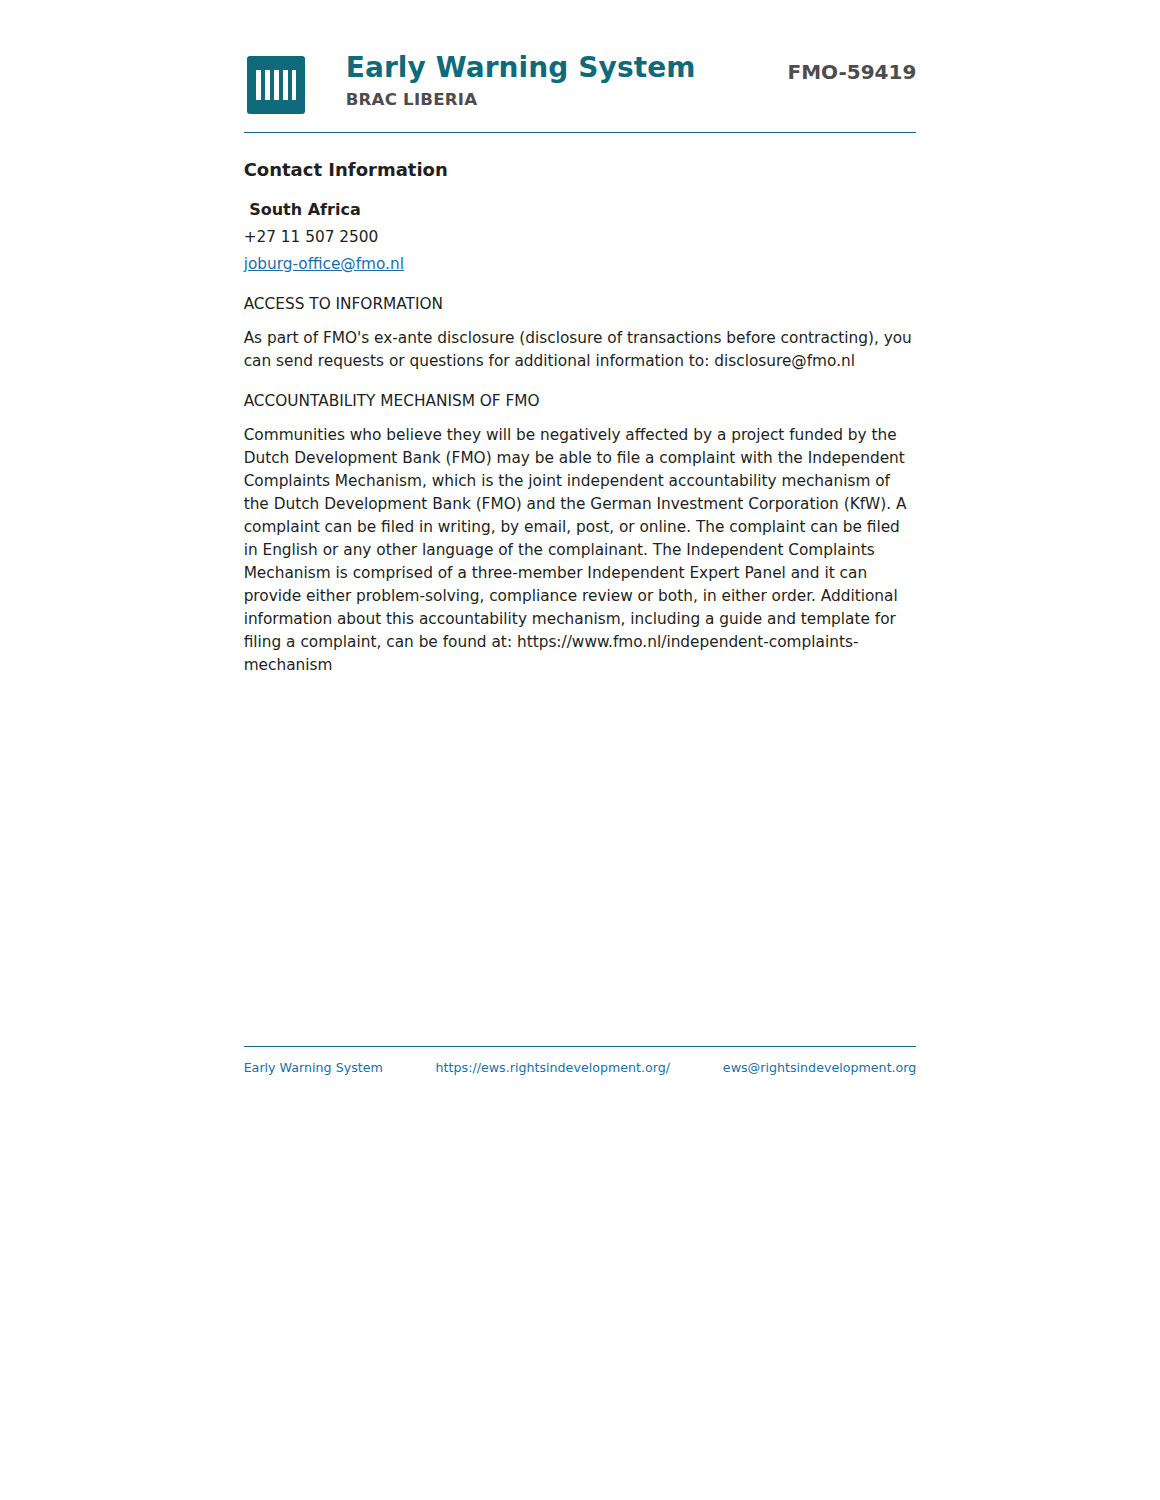Early Warning System
BRAC LIBERIA
FMO-59419
Contact Information
South Africa
+27 11 507 2500
joburg-office@fmo.nl
ACCESS TO INFORMATION
As part of FMO's ex-ante disclosure (disclosure of transactions before contracting), you can send requests or questions for additional information to: disclosure@fmo.nl
ACCOUNTABILITY MECHANISM OF FMO
Communities who believe they will be negatively affected by a project funded by the Dutch Development Bank (FMO) may be able to file a complaint with the Independent Complaints Mechanism, which is the joint independent accountability mechanism of the Dutch Development Bank (FMO) and the German Investment Corporation (KfW). A complaint can be filed in writing, by email, post, or online. The complaint can be filed in English or any other language of the complainant. The Independent Complaints Mechanism is comprised of a three-member Independent Expert Panel and it can provide either problem-solving, compliance review or both, in either order. Additional information about this accountability mechanism, including a guide and template for filing a complaint, can be found at: https://www.fmo.nl/independent-complaints-mechanism
Early Warning System
https://ews.rightsindevelopment.org/
ews@rightsindevelopment.org